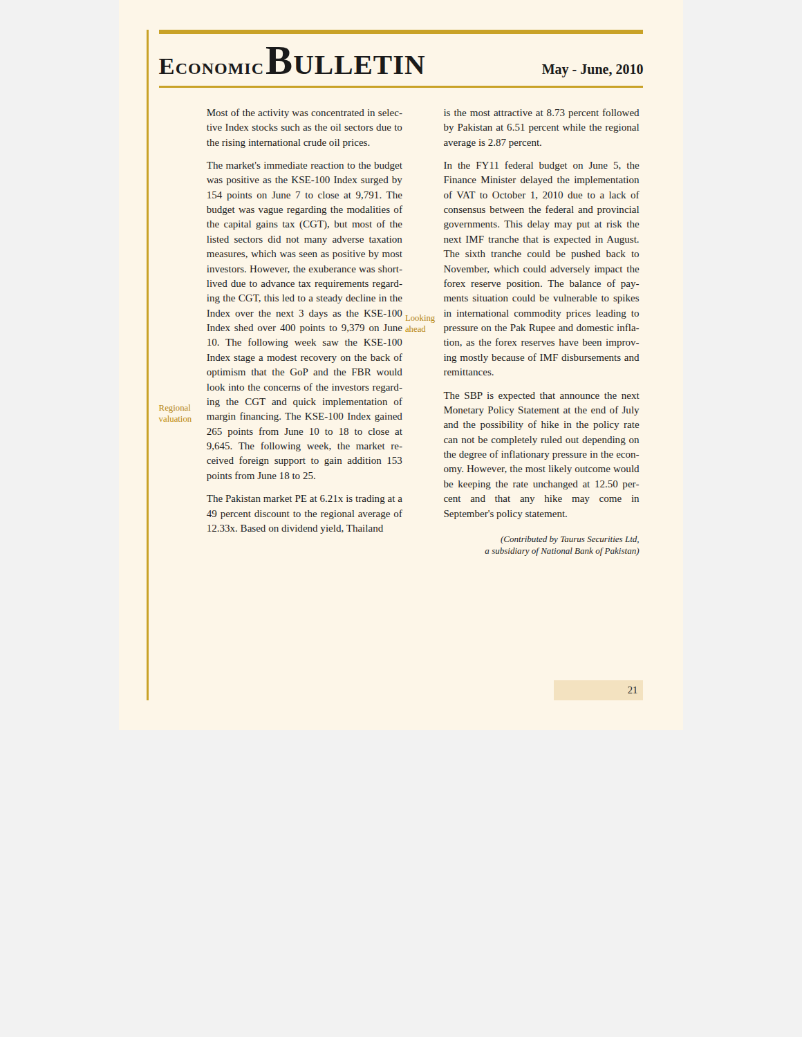Economic Bulletin
May - June, 2010
Regional
valuation
Most of the activity was concentrated in selective Index stocks such as the oil sectors due to the rising international crude oil prices.
The market's immediate reaction to the budget was positive as the KSE-100 Index surged by 154 points on June 7 to close at 9,791. The budget was vague regarding the modalities of the capital gains tax (CGT), but most of the listed sectors did not many adverse taxation measures, which was seen as positive by most investors. However, the exuberance was short-lived due to advance tax requirements regarding the CGT, this led to a steady decline in the Index over the next 3 days as the KSE-100 Index shed over 400 points to 9,379 on June 10. The following week saw the KSE-100 Index stage a modest recovery on the back of optimism that the GoP and the FBR would look into the concerns of the investors regarding the CGT and quick implementation of margin financing. The KSE-100 Index gained 265 points from June 10 to 18 to close at 9,645. The following week, the market received foreign support to gain addition 153 points from June 18 to 25.
The Pakistan market PE at 6.21x is trading at a 49 percent discount to the regional average of 12.33x. Based on dividend yield, Thailand
Looking
ahead
is the most attractive at 8.73 percent followed by Pakistan at 6.51 percent while the regional average is 2.87 percent.
In the FY11 federal budget on June 5, the Finance Minister delayed the implementation of VAT to October 1, 2010 due to a lack of consensus between the federal and provincial governments. This delay may put at risk the next IMF tranche that is expected in August. The sixth tranche could be pushed back to November, which could adversely impact the forex reserve position. The balance of payments situation could be vulnerable to spikes in international commodity prices leading to pressure on the Pak Rupee and domestic inflation, as the forex reserves have been improving mostly because of IMF disbursements and remittances.
The SBP is expected that announce the next Monetary Policy Statement at the end of July and the possibility of hike in the policy rate can not be completely ruled out depending on the degree of inflationary pressure in the economy. However, the most likely outcome would be keeping the rate unchanged at 12.50 percent and that any hike may come in September's policy statement.
(Contributed by Taurus Securities Ltd,
a subsidiary of National Bank of Pakistan)
21